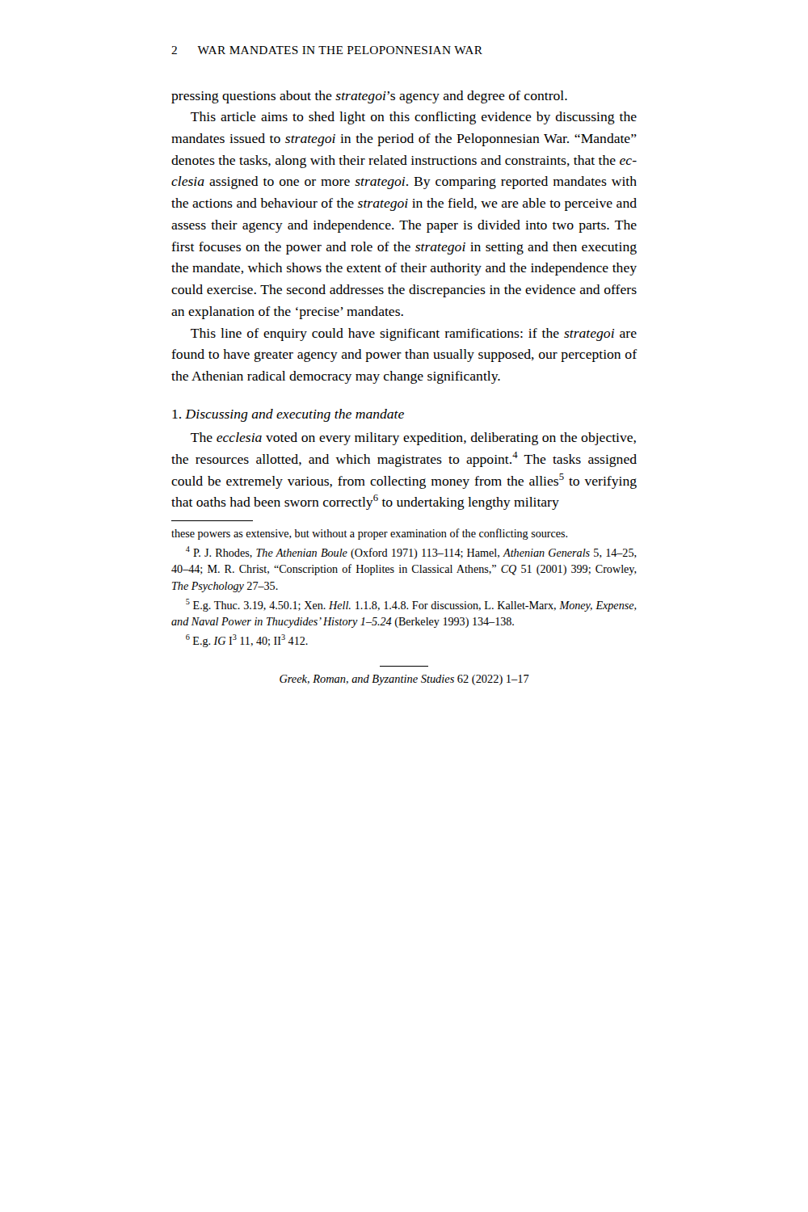2 WAR MANDATES IN THE PELOPONNESIAN WAR
pressing questions about the strategoi’s agency and degree of control.
This article aims to shed light on this conflicting evidence by discussing the mandates issued to strategoi in the period of the Peloponnesian War. “Mandate” denotes the tasks, along with their related instructions and constraints, that the ecclesia assigned to one or more strategoi. By comparing reported mandates with the actions and behaviour of the strategoi in the field, we are able to perceive and assess their agency and independence. The paper is divided into two parts. The first focuses on the power and role of the strategoi in setting and then executing the mandate, which shows the extent of their authority and the independence they could exercise. The second addresses the discrepancies in the evidence and offers an explanation of the ‘precise’ mandates.
This line of enquiry could have significant ramifications: if the strategoi are found to have greater agency and power than usually supposed, our perception of the Athenian radical democracy may change significantly.
1. Discussing and executing the mandate
The ecclesia voted on every military expedition, deliberating on the objective, the resources allotted, and which magistrates to appoint.4 The tasks assigned could be extremely various, from collecting money from the allies5 to verifying that oaths had been sworn correctly6 to undertaking lengthy military
these powers as extensive, but without a proper examination of the conflicting sources.
4 P. J. Rhodes, The Athenian Boule (Oxford 1971) 113–114; Hamel, Athenian Generals 5, 14–25, 40–44; M. R. Christ, “Conscription of Hoplites in Classical Athens,” CQ 51 (2001) 399; Crowley, The Psychology 27–35.
5 E.g. Thuc. 3.19, 4.50.1; Xen. Hell. 1.1.8, 1.4.8. For discussion, L. Kallet-Marx, Money, Expense, and Naval Power in Thucydides’ History 1–5.24 (Berkeley 1993) 134–138.
6 E.g. IG I3 11, 40; II3 412.
Greek, Roman, and Byzantine Studies 62 (2022) 1–17